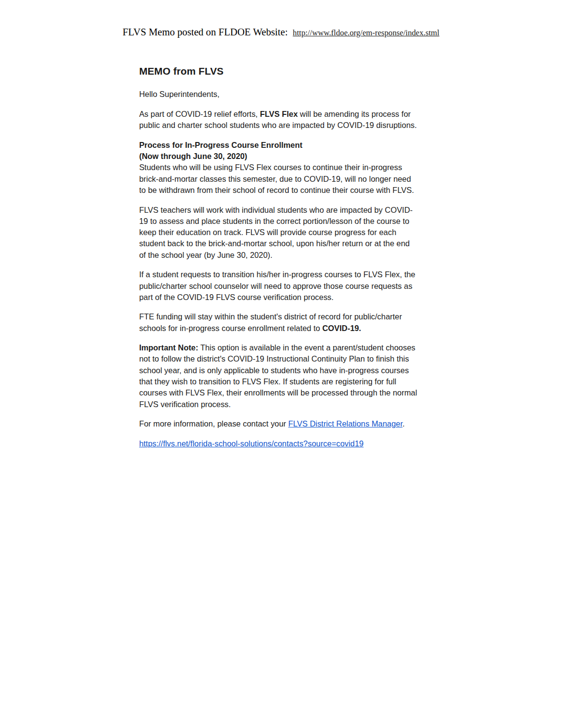FLVS Memo posted on FLDOE Website: http://www.fldoe.org/em-response/index.stml
MEMO from FLVS
Hello Superintendents,
As part of COVID-19 relief efforts, FLVS Flex will be amending its process for public and charter school students who are impacted by COVID-19 disruptions.
Process for In-Progress Course Enrollment
(Now through June 30, 2020)
Students who will be using FLVS Flex courses to continue their in-progress brick-and-mortar classes this semester, due to COVID-19, will no longer need to be withdrawn from their school of record to continue their course with FLVS.
FLVS teachers will work with individual students who are impacted by COVID-19 to assess and place students in the correct portion/lesson of the course to keep their education on track. FLVS will provide course progress for each student back to the brick-and-mortar school, upon his/her return or at the end of the school year (by June 30, 2020).
If a student requests to transition his/her in-progress courses to FLVS Flex, the public/charter school counselor will need to approve those course requests as part of the COVID-19 FLVS course verification process.
FTE funding will stay within the student's district of record for public/charter schools for in-progress course enrollment related to COVID-19.
Important Note: This option is available in the event a parent/student chooses not to follow the district's COVID-19 Instructional Continuity Plan to finish this school year, and is only applicable to students who have in-progress courses that they wish to transition to FLVS Flex. If students are registering for full courses with FLVS Flex, their enrollments will be processed through the normal FLVS verification process.
For more information, please contact your FLVS District Relations Manager.
https://flvs.net/florida-school-solutions/contacts?source=covid19